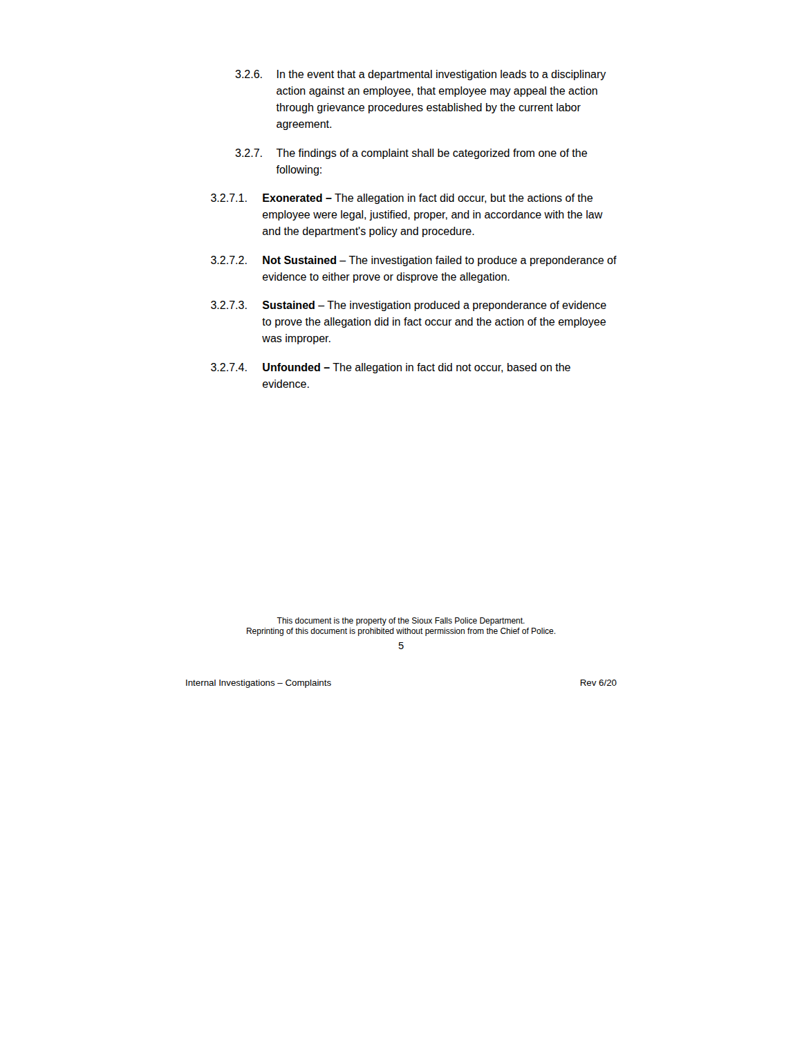3.2.6. In the event that a departmental investigation leads to a disciplinary action against an employee, that employee may appeal the action through grievance procedures established by the current labor agreement.
3.2.7. The findings of a complaint shall be categorized from one of the following:
3.2.7.1. Exonerated – The allegation in fact did occur, but the actions of the employee were legal, justified, proper, and in accordance with the law and the department's policy and procedure.
3.2.7.2. Not Sustained – The investigation failed to produce a preponderance of evidence to either prove or disprove the allegation.
3.2.7.3. Sustained – The investigation produced a preponderance of evidence to prove the allegation did in fact occur and the action of the employee was improper.
3.2.7.4. Unfounded – The allegation in fact did not occur, based on the evidence.
This document is the property of the Sioux Falls Police Department.
Reprinting of this document is prohibited without permission from the Chief of Police.
5
Internal Investigations – Complaints Rev 6/20